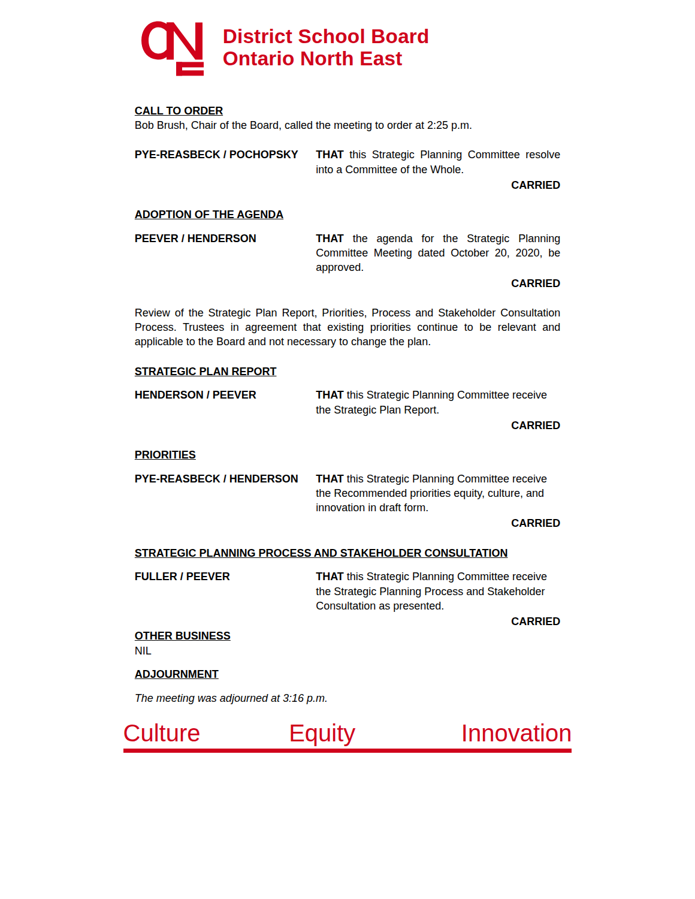District School Board
Ontario North East
Call to Order
Bob Brush, Chair of the Board, called the meeting to order at 2:25 p.m.
Pye-Reasbeck / Pochopsky
THAT this Strategic Planning Committee resolve into a Committee of the Whole.
CARRIED
Adoption of the Agenda
Peever / Henderson
THAT the agenda for the Strategic Planning Committee Meeting dated October 20, 2020, be approved.
CARRIED
Review of the Strategic Plan Report, Priorities, Process and Stakeholder Consultation Process. Trustees in agreement that existing priorities continue to be relevant and applicable to the Board and not necessary to change the plan.
Strategic Plan Report
Henderson / Peever
THAT this Strategic Planning Committee receive the Strategic Plan Report.
CARRIED
Priorities
Pye-Reasbeck / Henderson
THAT this Strategic Planning Committee receive the Recommended priorities equity, culture, and innovation in draft form.
CARRIED
Strategic Planning Process and Stakeholder Consultation
Fuller / Peever
THAT this Strategic Planning Committee receive the Strategic Planning Process and Stakeholder Consultation as presented.
CARRIED
Other Business
NIL
Adjournment
The meeting was adjourned at 3:16 p.m.
Culture Equity Innovation